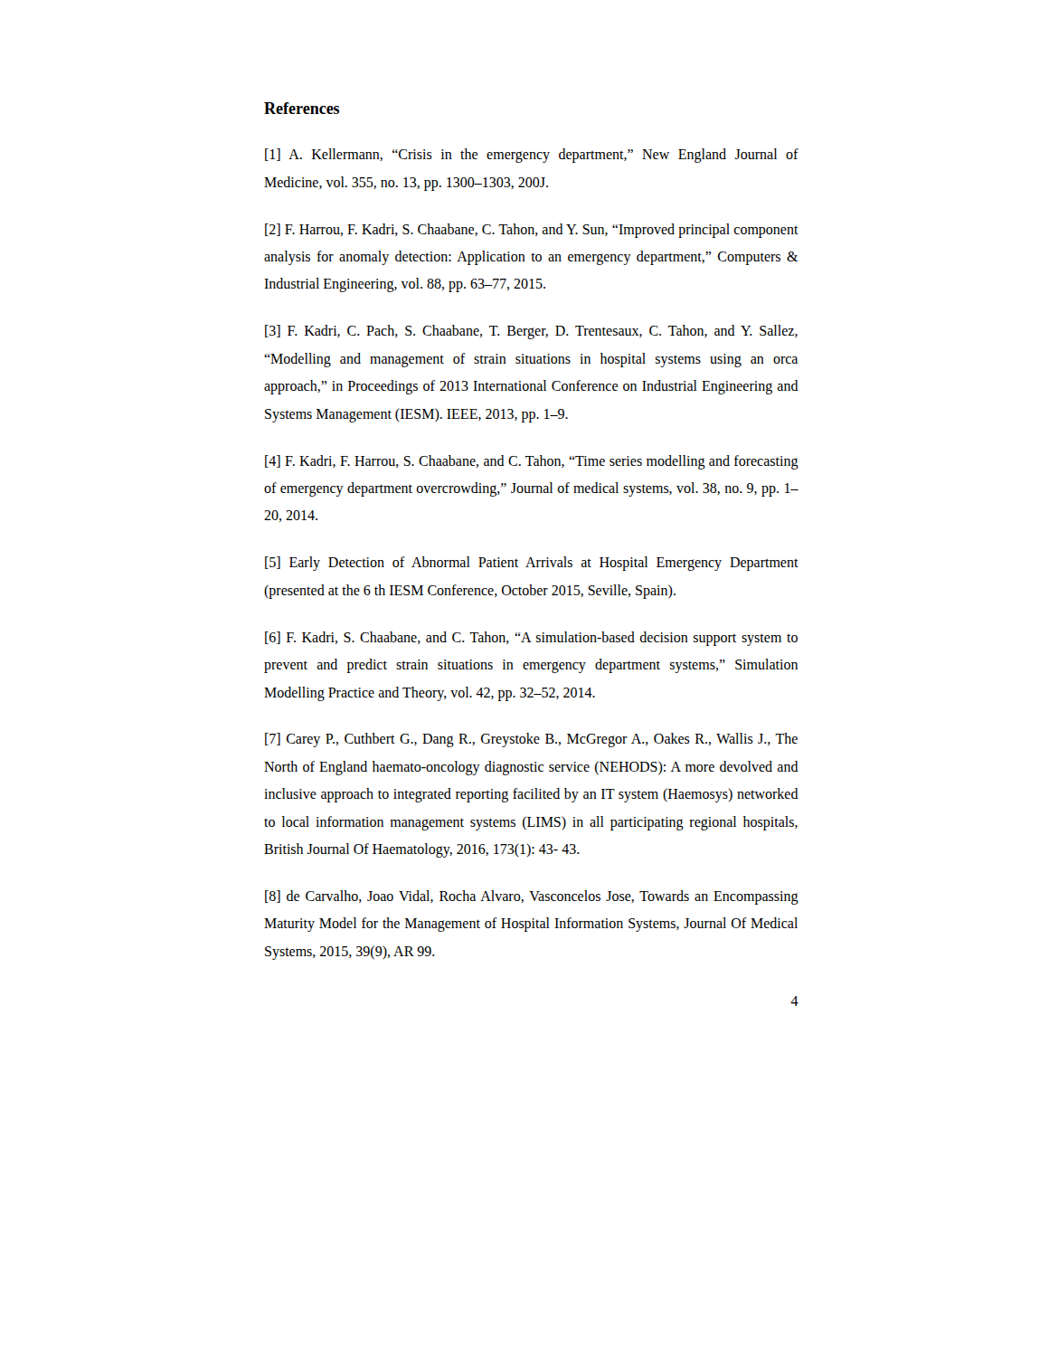References
[1] A. Kellermann, “Crisis in the emergency department,” New England Journal of Medicine, vol. 355, no. 13, pp. 1300–1303, 200J.
[2] F. Harrou, F. Kadri, S. Chaabane, C. Tahon, and Y. Sun, “Improved principal component analysis for anomaly detection: Application to an emergency department,” Computers & Industrial Engineering, vol. 88, pp. 63–77, 2015.
[3] F. Kadri, C. Pach, S. Chaabane, T. Berger, D. Trentesaux, C. Tahon, and Y. Sallez, “Modelling and management of strain situations in hospital systems using an orca approach,” in Proceedings of 2013 International Conference on Industrial Engineering and Systems Management (IESM). IEEE, 2013, pp. 1–9.
[4] F. Kadri, F. Harrou, S. Chaabane, and C. Tahon, “Time series modelling and forecasting of emergency department overcrowding,” Journal of medical systems, vol. 38, no. 9, pp. 1–20, 2014.
[5] Early Detection of Abnormal Patient Arrivals at Hospital Emergency Department (presented at the 6 th IESM Conference, October 2015, Seville, Spain).
[6] F. Kadri, S. Chaabane, and C. Tahon, “A simulation-based decision support system to prevent and predict strain situations in emergency department systems,” Simulation Modelling Practice and Theory, vol. 42, pp. 32–52, 2014.
[7] Carey P., Cuthbert G., Dang R., Greystoke B., McGregor A., Oakes R., Wallis J., The North of England haemato-oncology diagnostic service (NEHODS): A more devolved and inclusive approach to integrated reporting facilited by an IT system (Haemosys) networked to local information management systems (LIMS) in all participating regional hospitals, British Journal Of Haematology, 2016, 173(1): 43- 43.
[8] de Carvalho, Joao Vidal, Rocha Alvaro, Vasconcelos Jose, Towards an Encompassing Maturity Model for the Management of Hospital Information Systems, Journal Of Medical Systems, 2015, 39(9), AR 99.
4